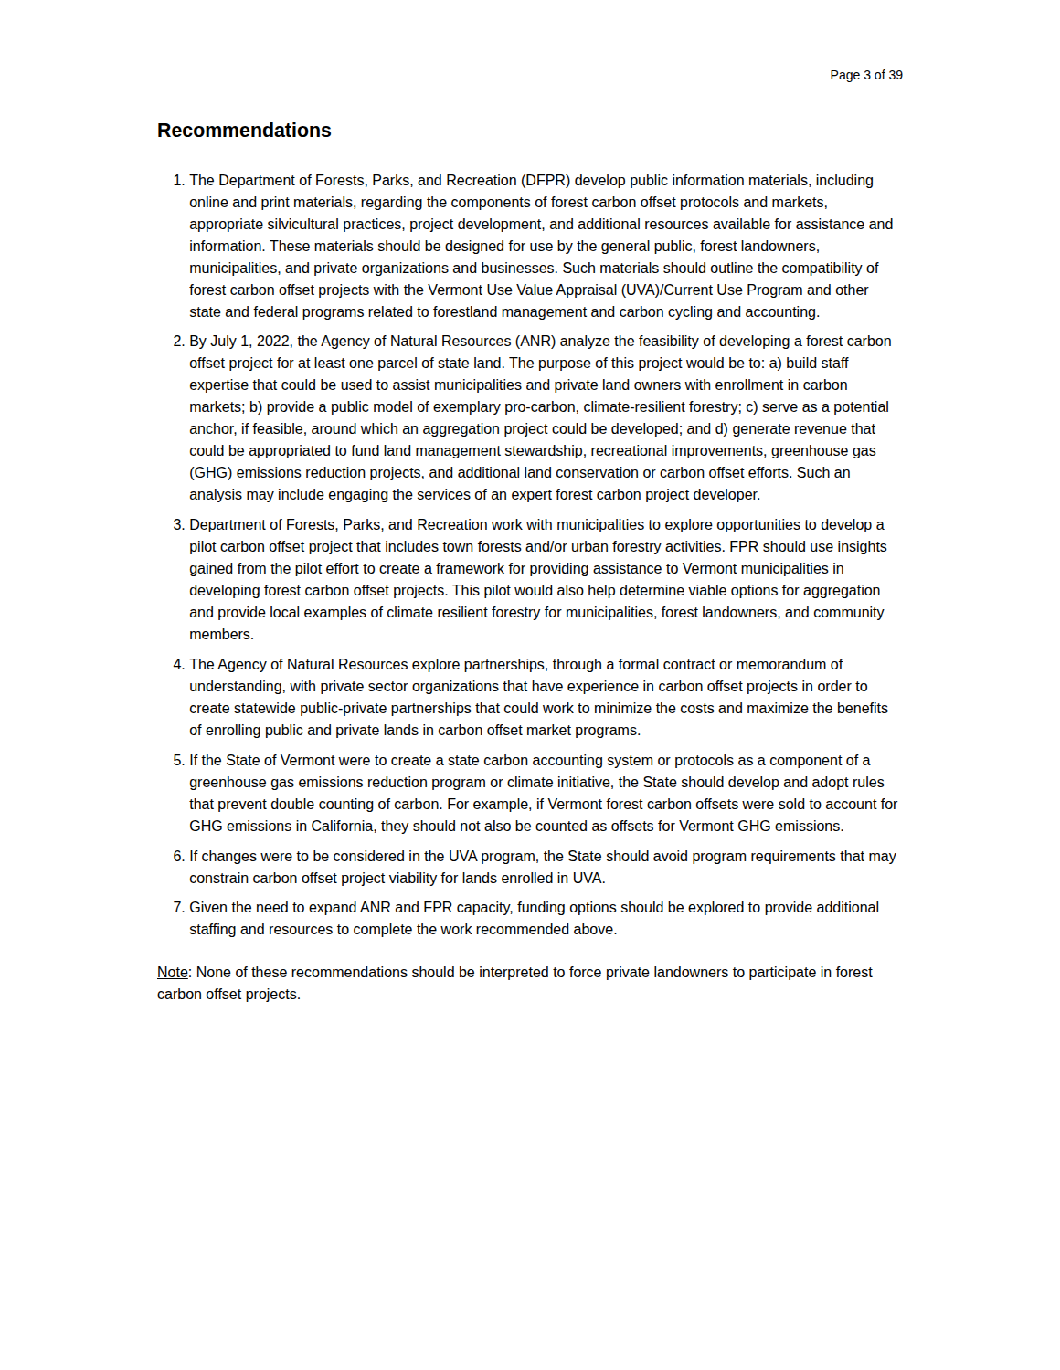Page 3 of 39
Recommendations
The Department of Forests, Parks, and Recreation (DFPR) develop public information materials, including online and print materials, regarding the components of forest carbon offset protocols and markets, appropriate silvicultural practices, project development, and additional resources available for assistance and information. These materials should be designed for use by the general public, forest landowners, municipalities, and private organizations and businesses. Such materials should outline the compatibility of forest carbon offset projects with the Vermont Use Value Appraisal (UVA)/Current Use Program and other state and federal programs related to forestland management and carbon cycling and accounting.
By July 1, 2022, the Agency of Natural Resources (ANR) analyze the feasibility of developing a forest carbon offset project for at least one parcel of state land. The purpose of this project would be to: a) build staff expertise that could be used to assist municipalities and private land owners with enrollment in carbon markets; b) provide a public model of exemplary pro-carbon, climate-resilient forestry; c) serve as a potential anchor, if feasible, around which an aggregation project could be developed; and d) generate revenue that could be appropriated to fund land management stewardship, recreational improvements, greenhouse gas (GHG) emissions reduction projects, and additional land conservation or carbon offset efforts. Such an analysis may include engaging the services of an expert forest carbon project developer.
Department of Forests, Parks, and Recreation work with municipalities to explore opportunities to develop a pilot carbon offset project that includes town forests and/or urban forestry activities. FPR should use insights gained from the pilot effort to create a framework for providing assistance to Vermont municipalities in developing forest carbon offset projects. This pilot would also help determine viable options for aggregation and provide local examples of climate resilient forestry for municipalities, forest landowners, and community members.
The Agency of Natural Resources explore partnerships, through a formal contract or memorandum of understanding, with private sector organizations that have experience in carbon offset projects in order to create statewide public-private partnerships that could work to minimize the costs and maximize the benefits of enrolling public and private lands in carbon offset market programs.
If the State of Vermont were to create a state carbon accounting system or protocols as a component of a greenhouse gas emissions reduction program or climate initiative, the State should develop and adopt rules that prevent double counting of carbon. For example, if Vermont forest carbon offsets were sold to account for GHG emissions in California, they should not also be counted as offsets for Vermont GHG emissions.
If changes were to be considered in the UVA program, the State should avoid program requirements that may constrain carbon offset project viability for lands enrolled in UVA.
Given the need to expand ANR and FPR capacity, funding options should be explored to provide additional staffing and resources to complete the work recommended above.
Note: None of these recommendations should be interpreted to force private landowners to participate in forest carbon offset projects.